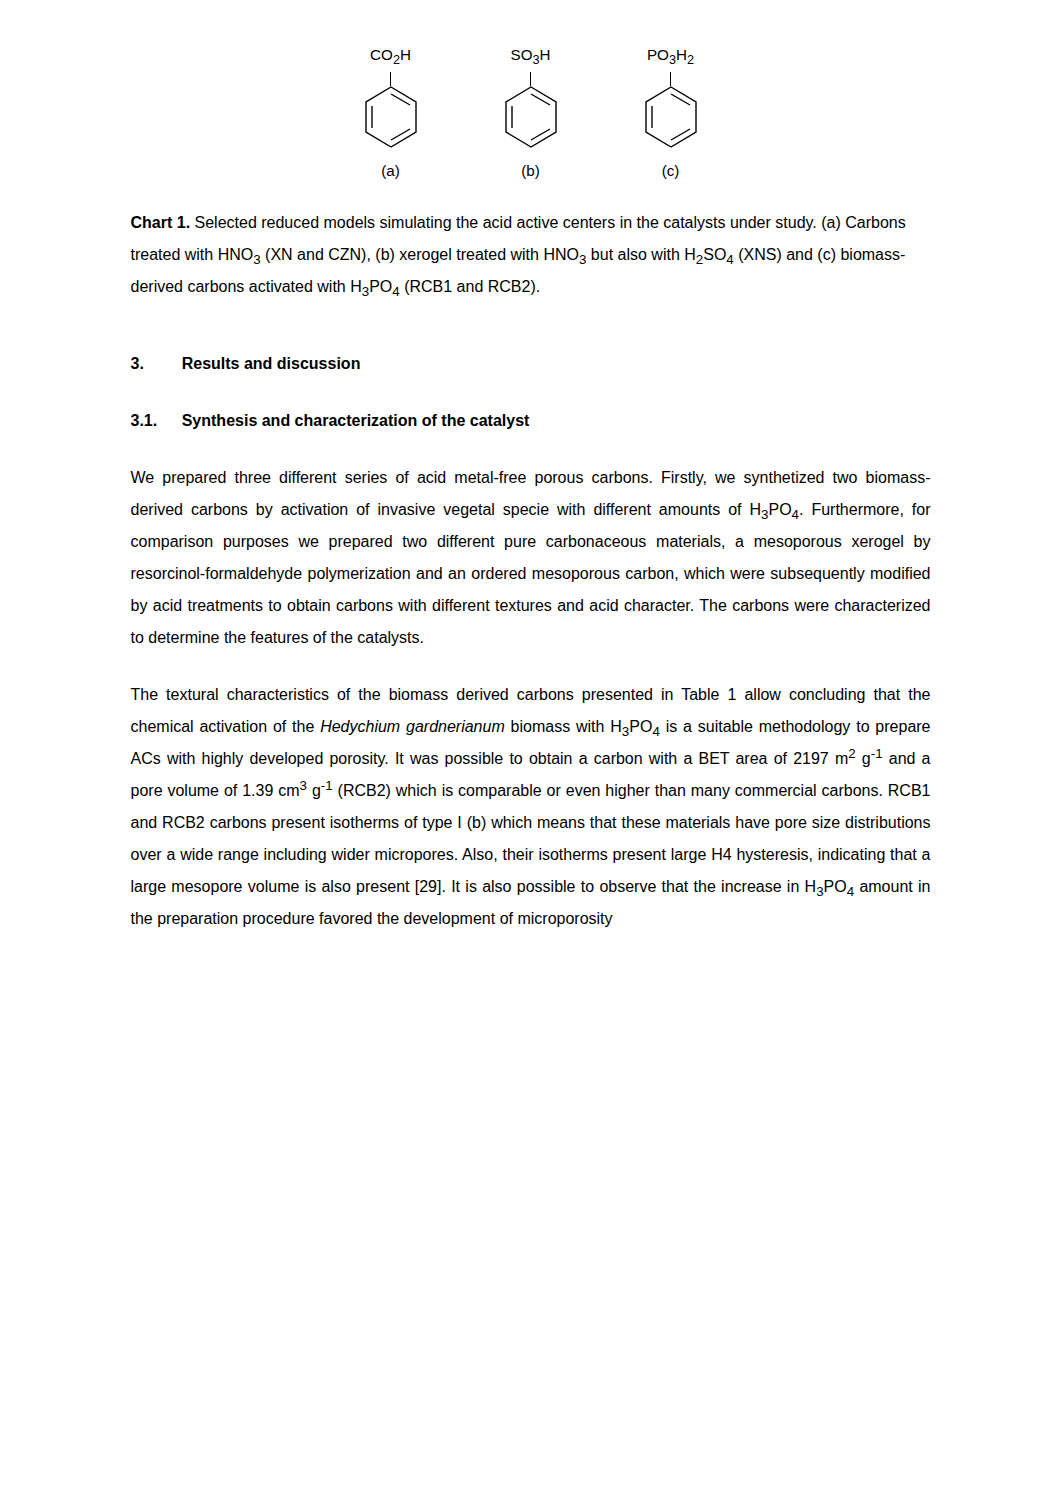CO2H
(a)
SO3H
(b)
PO3H2
(c)
Chart 1. Selected reduced models simulating the acid active centers in the catalysts under study. (a) Carbons treated with HNO3 (XN and CZN), (b) xerogel treated with HNO3 but also with H2SO4 (XNS) and (c) biomass-derived carbons activated with H3PO4 (RCB1 and RCB2).
3. Results and discussion
3.1. Synthesis and characterization of the catalyst
We prepared three different series of acid metal-free porous carbons. Firstly, we synthetized two biomass-derived carbons by activation of invasive vegetal specie with different amounts of H3PO4. Furthermore, for comparison purposes we prepared two different pure carbonaceous materials, a mesoporous xerogel by resorcinol-formaldehyde polymerization and an ordered mesoporous carbon, which were subsequently modified by acid treatments to obtain carbons with different textures and acid character. The carbons were characterized to determine the features of the catalysts.
The textural characteristics of the biomass derived carbons presented in Table 1 allow concluding that the chemical activation of the Hedychium gardnerianum biomass with H3PO4 is a suitable methodology to prepare ACs with highly developed porosity. It was possible to obtain a carbon with a BET area of 2197 m2 g-1 and a pore volume of 1.39 cm3 g-1 (RCB2) which is comparable or even higher than many commercial carbons. RCB1 and RCB2 carbons present isotherms of type I (b) which means that these materials have pore size distributions over a wide range including wider micropores. Also, their isotherms present large H4 hysteresis, indicating that a large mesopore volume is also present [29]. It is also possible to observe that the increase in H3PO4 amount in the preparation procedure favored the development of microporosity